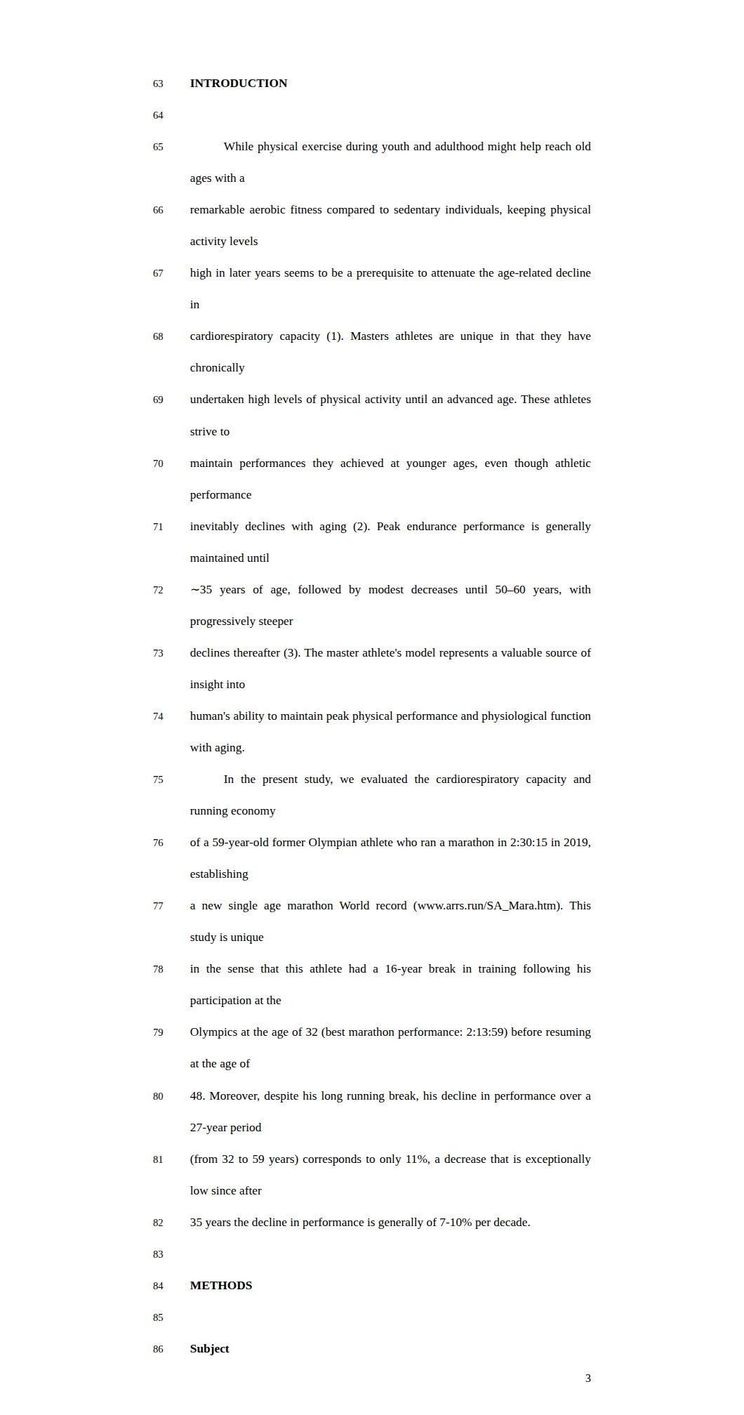63
INTRODUCTION
64
65
While physical exercise during youth and adulthood might help reach old ages with a
66
remarkable aerobic fitness compared to sedentary individuals, keeping physical activity levels
67
high in later years seems to be a prerequisite to attenuate the age-related decline in
68
cardiorespiratory capacity (1). Masters athletes are unique in that they have chronically
69
undertaken high levels of physical activity until an advanced age. These athletes strive to
70
maintain performances they achieved at younger ages, even though athletic performance
71
inevitably declines with aging (2). Peak endurance performance is generally maintained until
72
∼35 years of age, followed by modest decreases until 50–60 years, with progressively steeper
73
declines thereafter (3). The master athlete's model represents a valuable source of insight into
74
human's ability to maintain peak physical performance and physiological function with aging.
75
In the present study, we evaluated the cardiorespiratory capacity and running economy
76
of a 59-year-old former Olympian athlete who ran a marathon in 2:30:15 in 2019, establishing
77
a new single age marathon World record (www.arrs.run/SA_Mara.htm). This study is unique
78
in the sense that this athlete had a 16-year break in training following his participation at the
79
Olympics at the age of 32 (best marathon performance: 2:13:59) before resuming at the age of
80
48. Moreover, despite his long running break, his decline in performance over a 27-year period
81
(from 32 to 59 years) corresponds to only 11%, a decrease that is exceptionally low since after
82
35 years the decline in performance is generally of 7-10% per decade.
83
84
METHODS
85
86
Subject
3